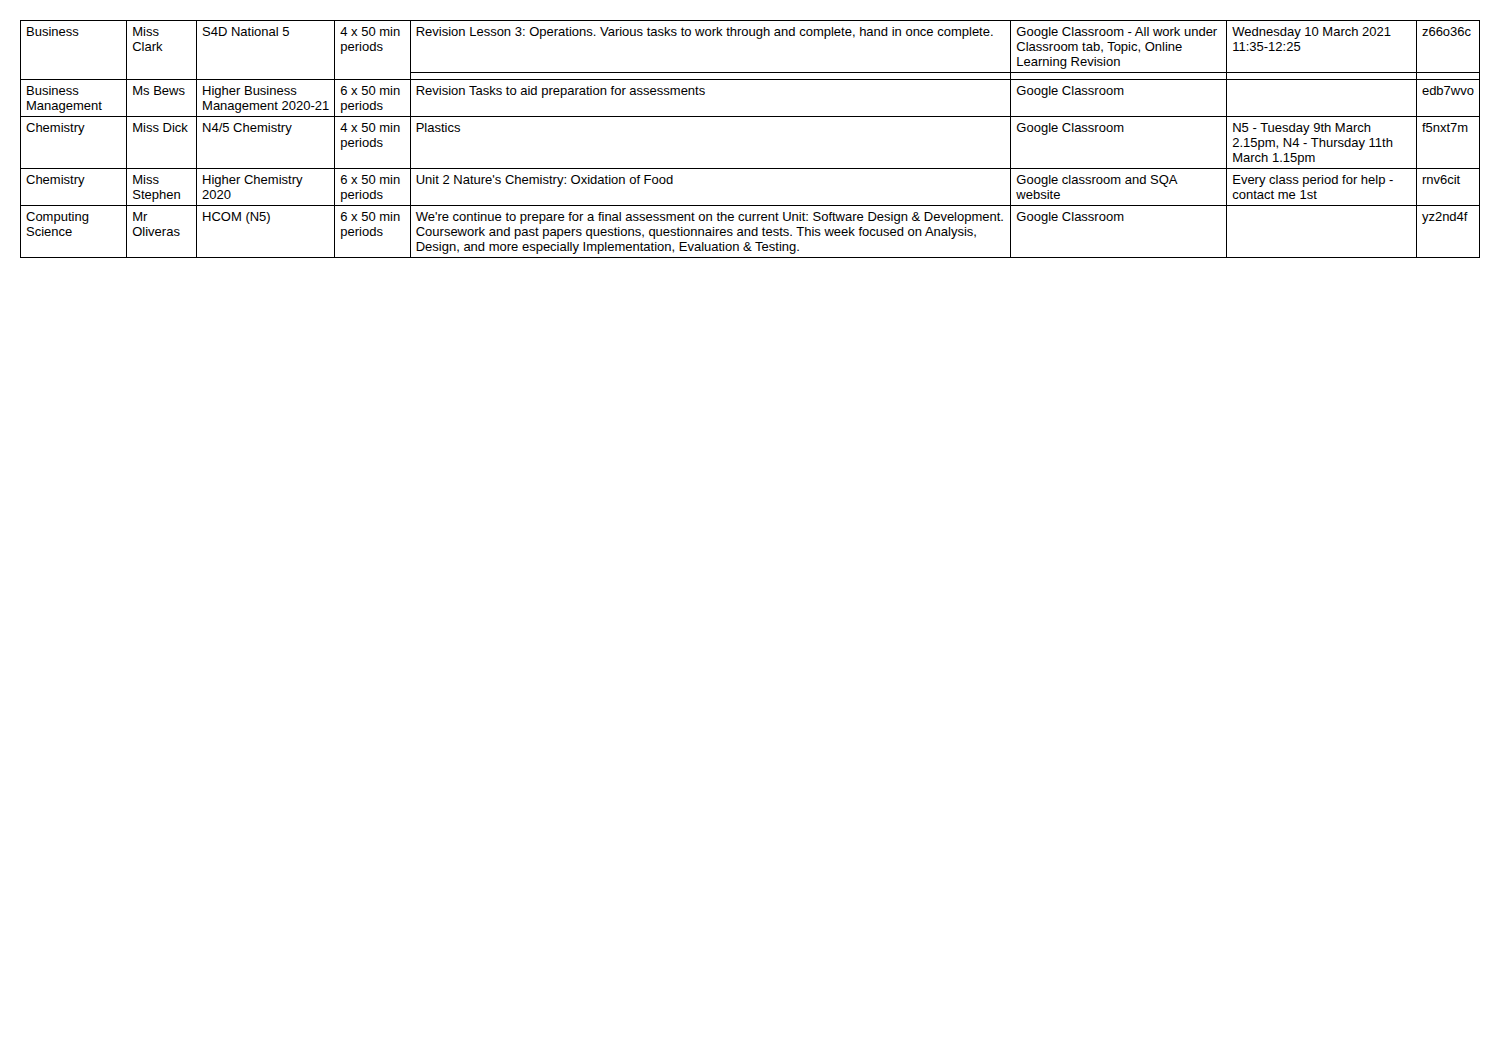| Business | Miss Clark | S4D National 5 | 4 x 50 min periods | Revision Lesson 3: Operations. Various tasks to work through and complete, hand in once complete. | Google Classroom - All work under Classroom tab, Topic, Online Learning Revision | Wednesday 10 March 2021 11:35-12:25 | z66o36c |
| Business Management | Ms Bews | Higher Business Management 2020-21 | 6 x 50 min periods | Revision Tasks to aid preparation for assessments | Google Classroom | | edb7wvo |
| Chemistry | Miss Dick | N4/5 Chemistry | 4 x 50 min periods | Plastics | Google Classroom | N5 - Tuesday 9th March 2.15pm, N4 - Thursday 11th March 1.15pm | f5nxt7m |
| Chemistry | Miss Stephen | Higher Chemistry 2020 | 6 x 50 min periods | Unit 2 Nature's Chemistry: Oxidation of Food | Google classroom and SQA website | Every class period for help - contact me 1st | rnv6cit |
| Computing Science | Mr Oliveras | HCOM (N5) | 6 x 50 min periods | We're continue to prepare for a final assessment on the current Unit: Software Design & Development. Coursework and past papers questions, questionnaires and tests. This week focused on Analysis, Design, and more especially Implementation, Evaluation & Testing. | Google Classroom | | yz2nd4f |